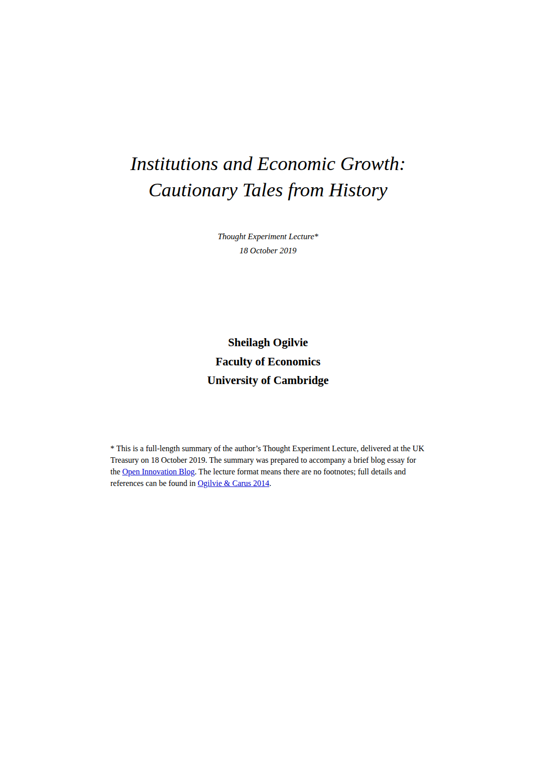Institutions and Economic Growth:
Cautionary Tales from History
Thought Experiment Lecture*
18 October 2019
Sheilagh Ogilvie
Faculty of Economics
University of Cambridge
* This is a full-length summary of the author’s Thought Experiment Lecture, delivered at the UK Treasury on 18 October 2019. The summary was prepared to accompany a brief blog essay for the Open Innovation Blog. The lecture format means there are no footnotes; full details and references can be found in Ogilvie & Carus 2014.